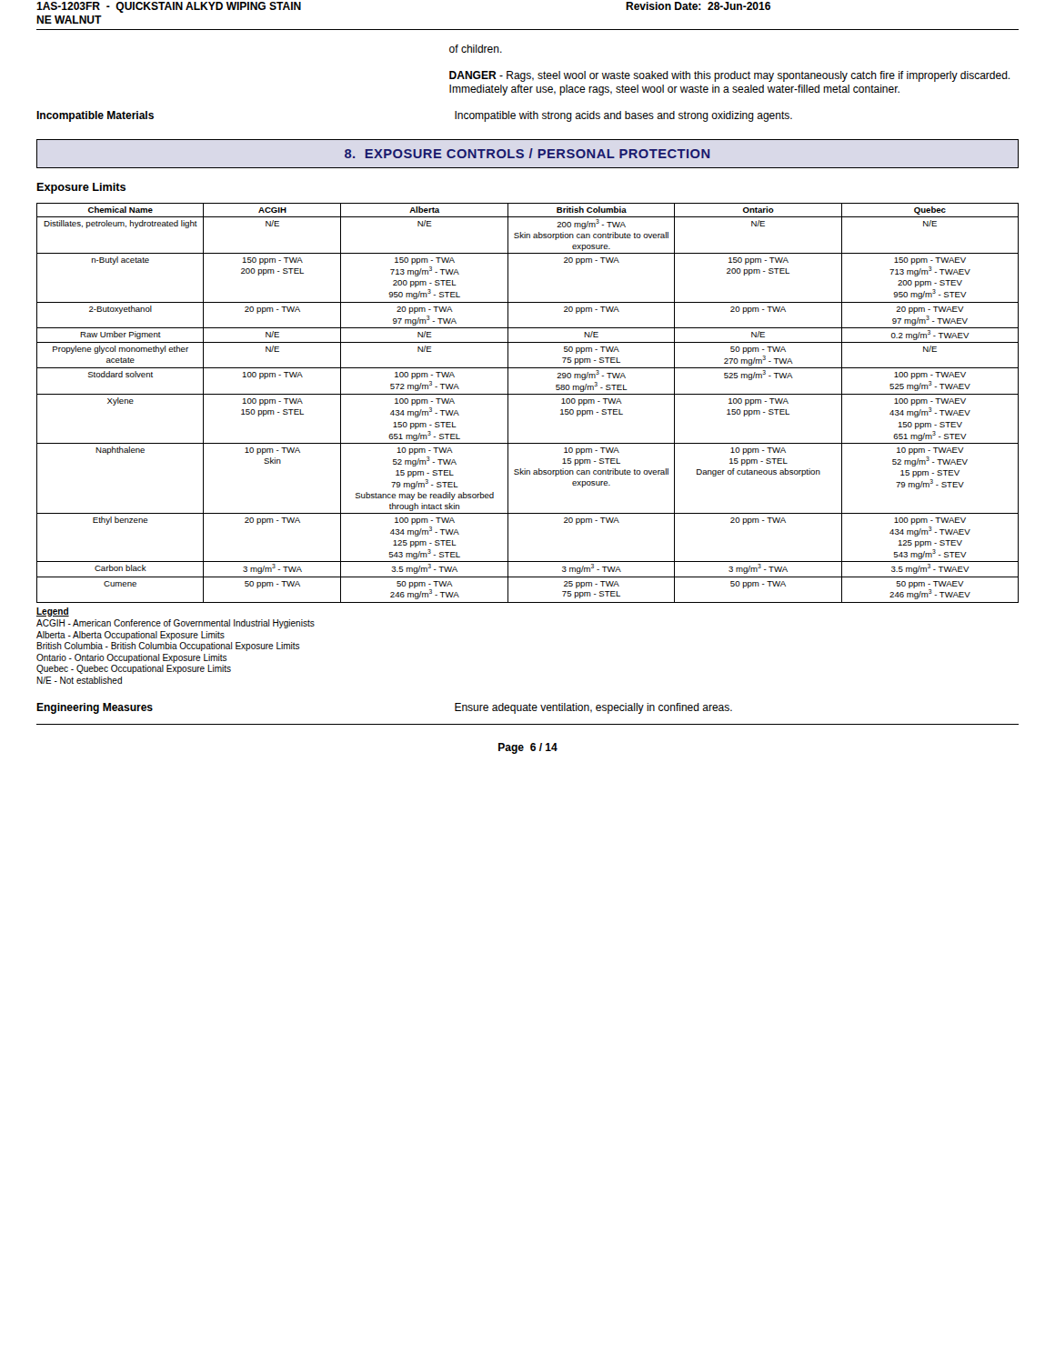1AS-1203FR - QUICKSTAIN ALKYD WIPING STAIN
NE WALNUT
Revision Date: 28-Jun-2016
of children.
DANGER - Rags, steel wool or waste soaked with this product may spontaneously catch fire if improperly discarded. Immediately after use, place rags, steel wool or waste in a sealed water-filled metal container.
Incompatible Materials
Incompatible with strong acids and bases and strong oxidizing agents.
8. EXPOSURE CONTROLS / PERSONAL PROTECTION
Exposure Limits
| Chemical Name | ACGIH | Alberta | British Columbia | Ontario | Quebec |
| --- | --- | --- | --- | --- | --- |
| Distillates, petroleum, hydrotreated light | N/E | N/E | 200 mg/m 3 - TWA Skin absorption can contribute to overall exposure. | N/E | N/E |
| n-Butyl acetate | 150 ppm - TWA 200 ppm - STEL | 150 ppm - TWA 713 mg/m 3 - TWA 200 ppm - STEL 950 mg/m 3 - STEL | 20 ppm - TWA | 150 ppm - TWA 200 ppm - STEL | 150 ppm - TWAEV 713 mg/m 3 - TWAEV 200 ppm - STEV 950 mg/m 3 - STEV |
| 2-Butoxyethanol | 20 ppm - TWA | 20 ppm - TWA 97 mg/m 3 - TWA | 20 ppm - TWA | 20 ppm - TWA | 20 ppm - TWAEV 97 mg/m 3 - TWAEV |
| Raw Umber Pigment | N/E | N/E | N/E | N/E | 0.2 mg/m 3 - TWAEV |
| Propylene glycol monomethyl ether acetate | N/E | N/E | 50 ppm - TWA 75 ppm - STEL | 50 ppm - TWA 270 mg/m 3 - TWA | N/E |
| Stoddard solvent | 100 ppm - TWA | 100 ppm - TWA 572 mg/m 3 - TWA | 290 mg/m 3 - TWA 580 mg/m 3 - STEL | 525 mg/m 3 - TWA | 100 ppm - TWAEV 525 mg/m 3 - TWAEV |
| Xylene | 100 ppm - TWA 150 ppm - STEL | 100 ppm - TWA 434 mg/m 3 - TWA 150 ppm - STEL 651 mg/m 3 - STEL | 100 ppm - TWA 150 ppm - STEL | 100 ppm - TWA 150 ppm - STEL | 100 ppm - TWAEV 434 mg/m 3 - TWAEV 150 ppm - STEV 651 mg/m 3 - STEV |
| Naphthalene | 10 ppm - TWA Skin | 10 ppm - TWA 52 mg/m 3 - TWA 15 ppm - STEL 79 mg/m 3 - STEL Substance may be readily absorbed through intact skin | 10 ppm - TWA 15 ppm - STEL Skin absorption can contribute to overall exposure. | 10 ppm - TWA 15 ppm - STEL Danger of cutaneous absorption | 10 ppm - TWAEV 52 mg/m 3 - TWAEV 15 ppm - STEV 79 mg/m 3 - STEV |
| Ethyl benzene | 20 ppm - TWA | 100 ppm - TWA 434 mg/m 3 - TWA 125 ppm - STEL 543 mg/m 3 - STEL | 20 ppm - TWA | 20 ppm - TWA | 100 ppm - TWAEV 434 mg/m 3 - TWAEV 125 ppm - STEV 543 mg/m 3 - STEV |
| Carbon black | 3 mg/m 3 - TWA | 3.5 mg/m 3 - TWA | 3 mg/m 3 - TWA | 3 mg/m 3 - TWA | 3.5 mg/m 3 - TWAEV |
| Cumene | 50 ppm - TWA | 50 ppm - TWA 246 mg/m 3 - TWA | 25 ppm - TWA 75 ppm - STEL | 50 ppm - TWA | 50 ppm - TWAEV 246 mg/m 3 - TWAEV |
Legend ACGIH - American Conference of Governmental Industrial Hygienists
Alberta - Alberta Occupational Exposure Limits
British Columbia - British Columbia Occupational Exposure Limits
Ontario - Ontario Occupational Exposure Limits
Quebec - Quebec Occupational Exposure Limits
N/E - Not established
Engineering Measures
Ensure adequate ventilation, especially in confined areas.
Page 6 / 14